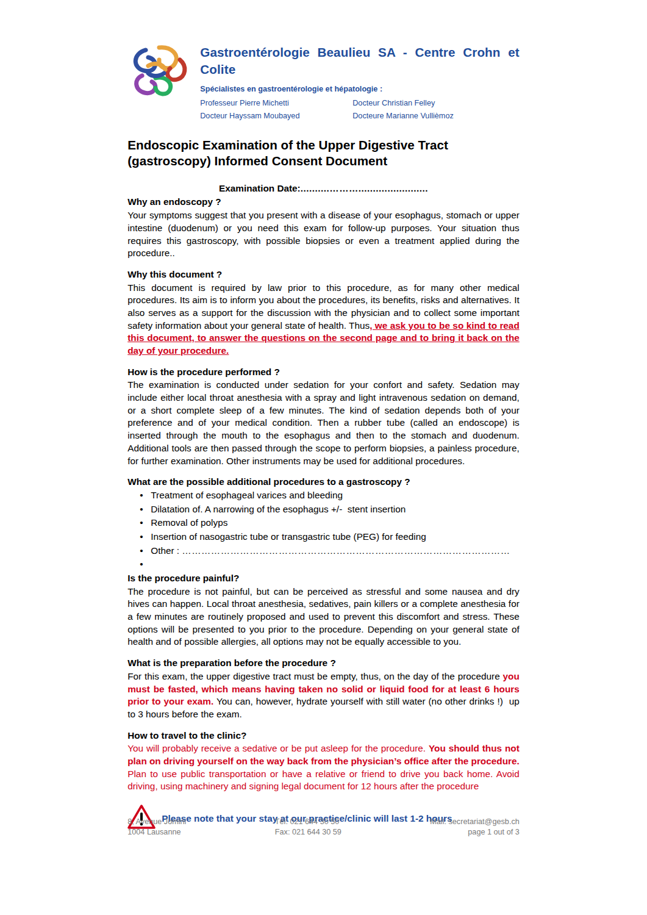Gastroentérologie Beaulieu SA - Centre Crohn et Colite
Spécialistes en gastroentérologie et hépatologie :
Professeur Pierre Michetti Docteur Christian Felley Docteur Hayssam Moubayed Docteure Marianne Vullièmoz
Endoscopic Examination of the Upper Digestive Tract (gastroscopy) Informed Consent Document
Examination Date:..........………........................
Why an endoscopy ?
Your symptoms suggest that you present with a disease of your esophagus, stomach or upper intestine (duodenum) or you need this exam for follow-up purposes. Your situation thus requires this gastroscopy, with possible biopsies or even a treatment applied during the procedure..
Why this document ?
This document is required by law prior to this procedure, as for many other medical procedures. Its aim is to inform you about the procedures, its benefits, risks and alternatives. It also serves as a support for the discussion with the physician and to collect some important safety information about your general state of health. Thus, we ask you to be so kind to read this document, to answer the questions on the second page and to bring it back on the day of your procedure.
How is the procedure performed ?
The examination is conducted under sedation for your confort and safety. Sedation may include either local throat anesthesia with a spray and light intravenous sedation on demand, or a short complete sleep of a few minutes. The kind of sedation depends both of your preference and of your medical condition. Then a rubber tube (called an endoscope) is inserted through the mouth to the esophagus and then to the stomach and duodenum. Additional tools are then passed through the scope to perform biopsies, a painless procedure, for further examination. Other instruments may be used for additional procedures.
What are the possible additional procedures to a gastroscopy ?
Treatment of esophageal varices and bleeding
Dilatation of. A narrowing of the esophagus +/- stent insertion
Removal of polyps
Insertion of nasogastric tube or transgastric tube (PEG) for feeding
Other : …………………………………………………………………………………………
Is the procedure painful?
The procedure is not painful, but can be perceived as stressful and some nausea and dry hives can happen. Local throat anesthesia, sedatives, pain killers or a complete anesthesia for a few minutes are routinely proposed and used to prevent this discomfort and stress. These options will be presented to you prior to the procedure. Depending on your general state of health and of possible allergies, all options may not be equally accessible to you.
What is the preparation before the procedure ?
For this exam, the upper digestive tract must be empty, thus, on the day of the procedure you must be fasted, which means having taken no solid or liquid food for at least 6 hours prior to your exam. You can, however, hydrate yourself with still water (no other drinks !) up to 3 hours before the exam.
How to travel to the clinic?
You will probably receive a sedative or be put asleep for the procedure. You should thus not plan on driving yourself on the way back from the physician’s office after the procedure. Plan to use public transportation or have a relative or friend to drive you back home. Avoid driving, using machinery and signing legal document for 12 hours after the procedure
Please note that your stay at our practice/clinic will last 1-2 hours
8, Avenue Jomini
1004 Lausanne
Tél: 021 644 30 50
Fax: 021 644 30 59
Mail: secretariat@gesb.ch
page 1 out of 3